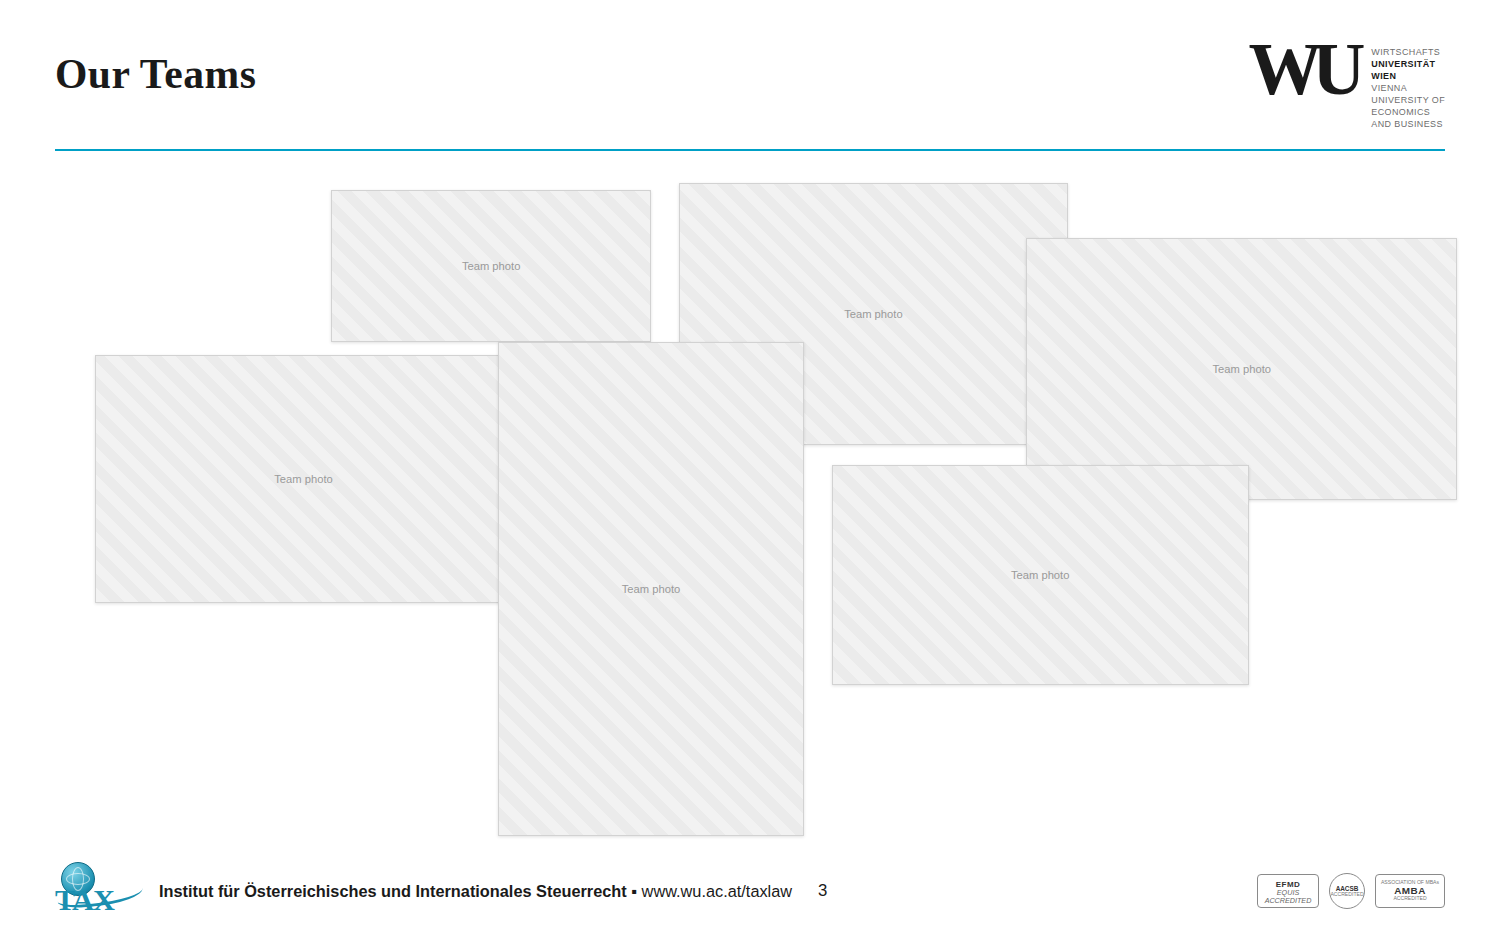Our Teams
WU
Wirtschafts
Universität
Wien
Vienna
University of
Economics
and Business
Team photo
Team photo
Team photo
Team photo
Team photo
Team photo
TAX
Institut für Österreichisches und Internationales Steuerrecht ▪ www.wu.ac.at/taxlaw
3
EFMD
EQUIS
ACCREDITED
AACSB
ACCREDITED
ASSOCIATION OF MBAs
AMBA
ACCREDITED